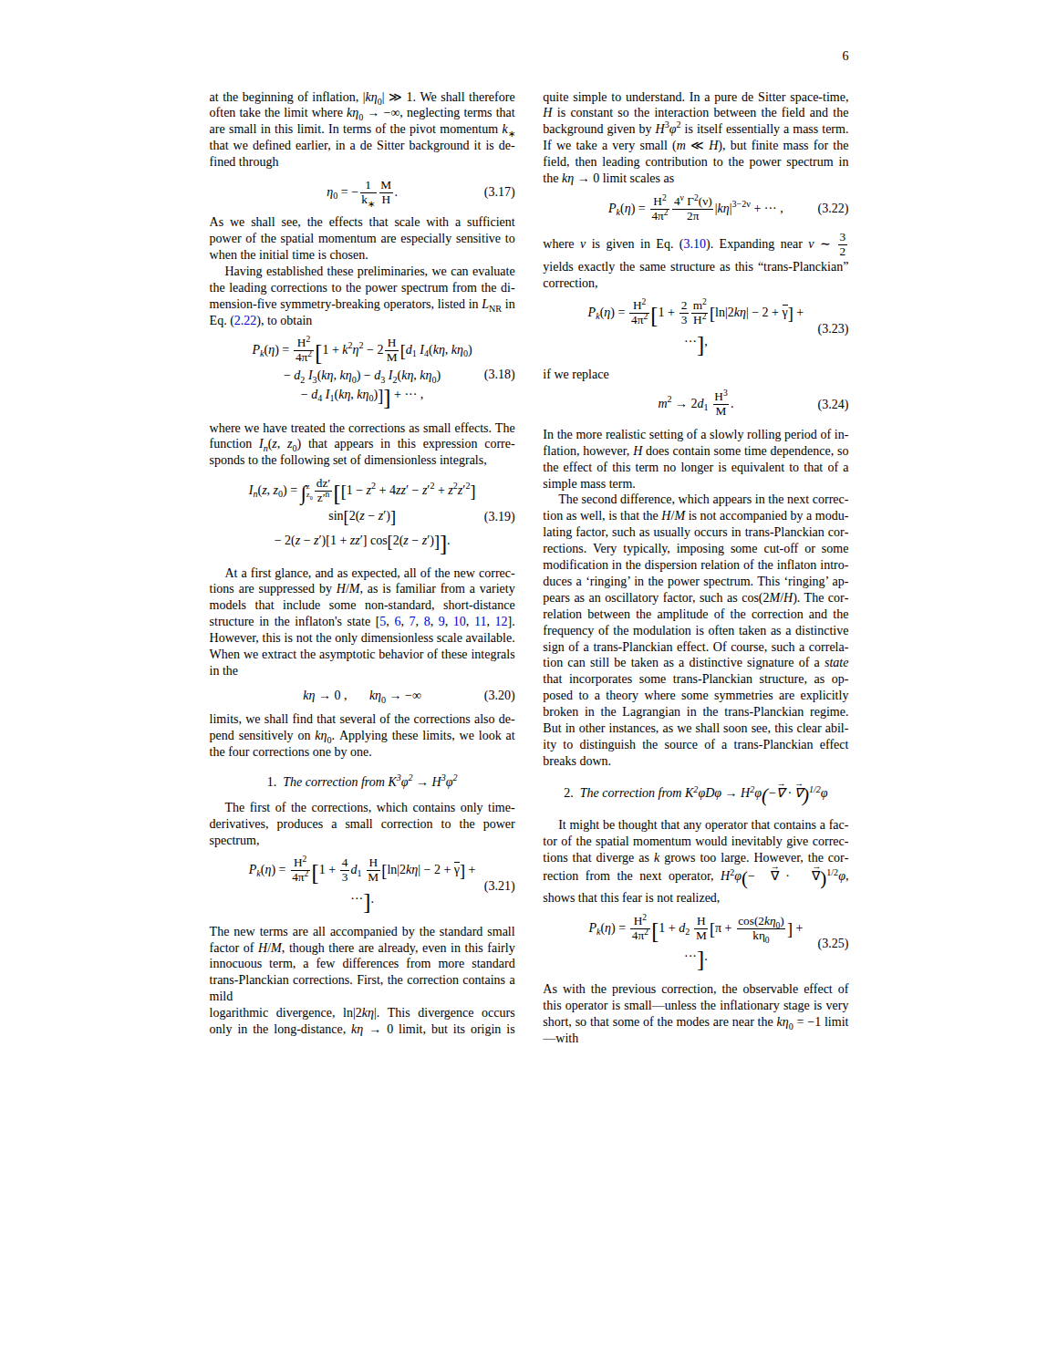6
at the beginning of inflation, |kη0| ≫ 1. We shall therefore often take the limit where kη0 → −∞, neglecting terms that are small in this limit. In terms of the pivot momentum k∗ that we defined earlier, in a de Sitter background it is defined through
η0 = −1 k∗MH. (3.17)
As we shall see, the effects that scale with a sufficient power of the spatial momentum are especially sensitive to when the initial time is chosen.
Having established these preliminaries, we can evaluate the leading corrections to the power spectrum from the dimension-five symmetry-breaking operators, listed in LNR in Eq. (2.22), to obtain
Pk(η) = H24π2[1 + k2η2 − 2HM[d1 I4(kη, kη0)
− d2 I3(kη, kη0) − d3 I2(kη, kη0)
− d4 I1(kη, kη0)]] + ··· , (3.18)
where we have treated the corrections as small effects. The function In(z, z0) that appears in this expression corresponds to the following set of dimensionless integrals,
In(z, z0) = ∫zz0 dz′z′n[[1 − z2 + 4zz′ − z′2 + z2z′2] sin[2(z − z′)]
− 2(z − z′)[1 + zz′] cos[2(z − z′)]]. (3.19)
At a first glance, and as expected, all of the new corrections are suppressed by H/M, as is familiar from a variety models that include some non-standard, short-distance structure in the inflaton's state [5, 6, 7, 8, 9, 10, 11, 12]. However, this is not the only dimensionless scale available. When we extract the asymptotic behavior of these integrals in the
kη → 0 , kη0 → −∞ (3.20)
limits, we shall find that several of the corrections also depend sensitively on kη0. Applying these limits, we look at the four corrections one by one.
1. The correction from K3φ2 → H3φ2
The first of the corrections, which contains only time-derivatives, produces a small correction to the power spectrum,
Pk(η) = H24π2[1 + 43 d1 HM[ln|2kη| − 2 + γ] + ···]. (3.21)
The new terms are all accompanied by the standard small factor of H/M, though there are already, even in this fairly innocuous term, a few differences from more standard trans-Planckian corrections. First, the correction contains a mild
logarithmic divergence, ln|2kη|. This divergence occurs only in the long-distance, kη → 0 limit, but its origin is quite simple to understand. In a pure de Sitter space-time, H is constant so the interaction between the field and the background given by H3φ2 is itself essentially a mass term. If we take a very small (m ≪ H), but finite mass for the field, then leading contribution to the power spectrum in the kη → 0 limit scales as
Pk(η) = H24π24ν Γ2(ν) 2π|kη|3−2ν + ··· , (3.22)
where ν is given in Eq. (3.10). Expanding near ν ∼ 32 yields exactly the same structure as this “trans-Planckian” correction,
Pk(η) = H24π2[1 + 23 m2 H2[ln|2kη| − 2 + γ] + ···], (3.23)
if we replace
m2 → 2d1 H3 M. (3.24)
In the more realistic setting of a slowly rolling period of inflation, however, H does contain some time dependence, so the effect of this term no longer is equivalent to that of a simple mass term.
The second difference, which appears in the next correction as well, is that the H/M is not accompanied by a modulating factor, such as usually occurs in trans-Planckian corrections. Very typically, imposing some cut-off or some modification in the dispersion relation of the inflaton introduces a ‘ringing’ in the power spectrum. This ‘ringing’ appears as an oscillatory factor, such as cos(2M/H). The correlation between the amplitude of the correction and the frequency of the modulation is often taken as a distinctive sign of a trans-Planckian effect. Of course, such a correlation can still be taken as a distinctive signature of a state that incorporates some trans-Planckian structure, as opposed to a theory where some symmetries are explicitly broken in the Lagrangian in the trans-Planckian regime. But in other instances, as we shall soon see, this clear ability to distinguish the source of a trans-Planckian effect breaks down.
2. The correction from K2φDφ → H2φ(−∇ · ∇)1/2φ
It might be thought that any operator that contains a factor of the spatial momentum would inevitably give corrections that diverge as k grows too large. However, the correction from the next operator, H2φ(−∇ · ∇)1/2φ, shows that this fear is not realized,
Pk(η) = H24π2[1 + d2 HM[π + cos(2kη0) kη0] + ···]. (3.25)
As with the previous correction, the observable effect of this operator is small—unless the inflationary stage is very short, so that some of the modes are near the kη0 = −1 limit—with